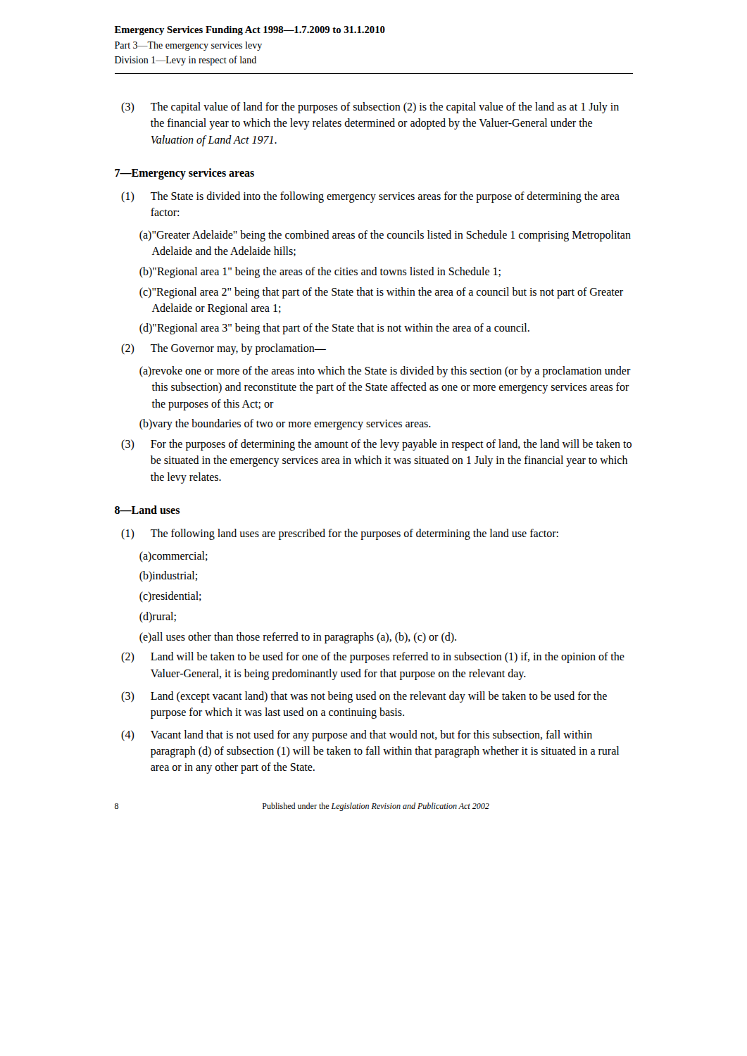Emergency Services Funding Act 1998—1.7.2009 to 31.1.2010
Part 3—The emergency services levy
Division 1—Levy in respect of land
(3)
The capital value of land for the purposes of subsection (2) is the capital value of the land as at 1 July in the financial year to which the levy relates determined or adopted by the Valuer-General under the Valuation of Land Act 1971.
7—Emergency services areas
(1)
The State is divided into the following emergency services areas for the purpose of determining the area factor:
(a)
"Greater Adelaide" being the combined areas of the councils listed in Schedule 1 comprising Metropolitan Adelaide and the Adelaide hills;
(b)
"Regional area 1" being the areas of the cities and towns listed in Schedule 1;
(c)
"Regional area 2" being that part of the State that is within the area of a council but is not part of Greater Adelaide or Regional area 1;
(d)
"Regional area 3" being that part of the State that is not within the area of a council.
(2)
The Governor may, by proclamation—
(a)
revoke one or more of the areas into which the State is divided by this section (or by a proclamation under this subsection) and reconstitute the part of the State affected as one or more emergency services areas for the purposes of this Act; or
(b)
vary the boundaries of two or more emergency services areas.
(3)
For the purposes of determining the amount of the levy payable in respect of land, the land will be taken to be situated in the emergency services area in which it was situated on 1 July in the financial year to which the levy relates.
8—Land uses
(1)
The following land uses are prescribed for the purposes of determining the land use factor:
(a)
commercial;
(b)
industrial;
(c)
residential;
(d)
rural;
(e)
all uses other than those referred to in paragraphs (a), (b), (c) or (d).
(2)
Land will be taken to be used for one of the purposes referred to in subsection (1) if, in the opinion of the Valuer-General, it is being predominantly used for that purpose on the relevant day.
(3)
Land (except vacant land) that was not being used on the relevant day will be taken to be used for the purpose for which it was last used on a continuing basis.
(4)
Vacant land that is not used for any purpose and that would not, but for this subsection, fall within paragraph (d) of subsection (1) will be taken to fall within that paragraph whether it is situated in a rural area or in any other part of the State.
8 Published under the Legislation Revision and Publication Act 2002